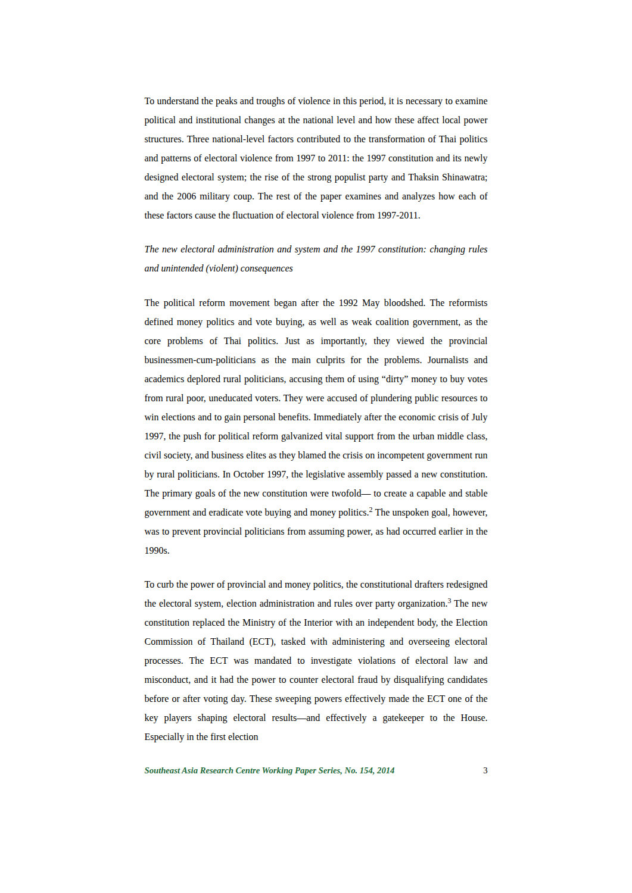To understand the peaks and troughs of violence in this period, it is necessary to examine political and institutional changes at the national level and how these affect local power structures. Three national-level factors contributed to the transformation of Thai politics and patterns of electoral violence from 1997 to 2011: the 1997 constitution and its newly designed electoral system; the rise of the strong populist party and Thaksin Shinawatra; and the 2006 military coup. The rest of the paper examines and analyzes how each of these factors cause the fluctuation of electoral violence from 1997-2011.
The new electoral administration and system and the 1997 constitution: changing rules and unintended (violent) consequences
The political reform movement began after the 1992 May bloodshed. The reformists defined money politics and vote buying, as well as weak coalition government, as the core problems of Thai politics. Just as importantly, they viewed the provincial businessmen-cum-politicians as the main culprits for the problems. Journalists and academics deplored rural politicians, accusing them of using “dirty” money to buy votes from rural poor, uneducated voters. They were accused of plundering public resources to win elections and to gain personal benefits. Immediately after the economic crisis of July 1997, the push for political reform galvanized vital support from the urban middle class, civil society, and business elites as they blamed the crisis on incompetent government run by rural politicians. In October 1997, the legislative assembly passed a new constitution. The primary goals of the new constitution were twofold— to create a capable and stable government and eradicate vote buying and money politics.2 The unspoken goal, however, was to prevent provincial politicians from assuming power, as had occurred earlier in the 1990s.
To curb the power of provincial and money politics, the constitutional drafters redesigned the electoral system, election administration and rules over party organization.3 The new constitution replaced the Ministry of the Interior with an independent body, the Election Commission of Thailand (ECT), tasked with administering and overseeing electoral processes. The ECT was mandated to investigate violations of electoral law and misconduct, and it had the power to counter electoral fraud by disqualifying candidates before or after voting day. These sweeping powers effectively made the ECT one of the key players shaping electoral results—and effectively a gatekeeper to the House. Especially in the first election
Southeast Asia Research Centre Working Paper Series, No. 154, 2014 3